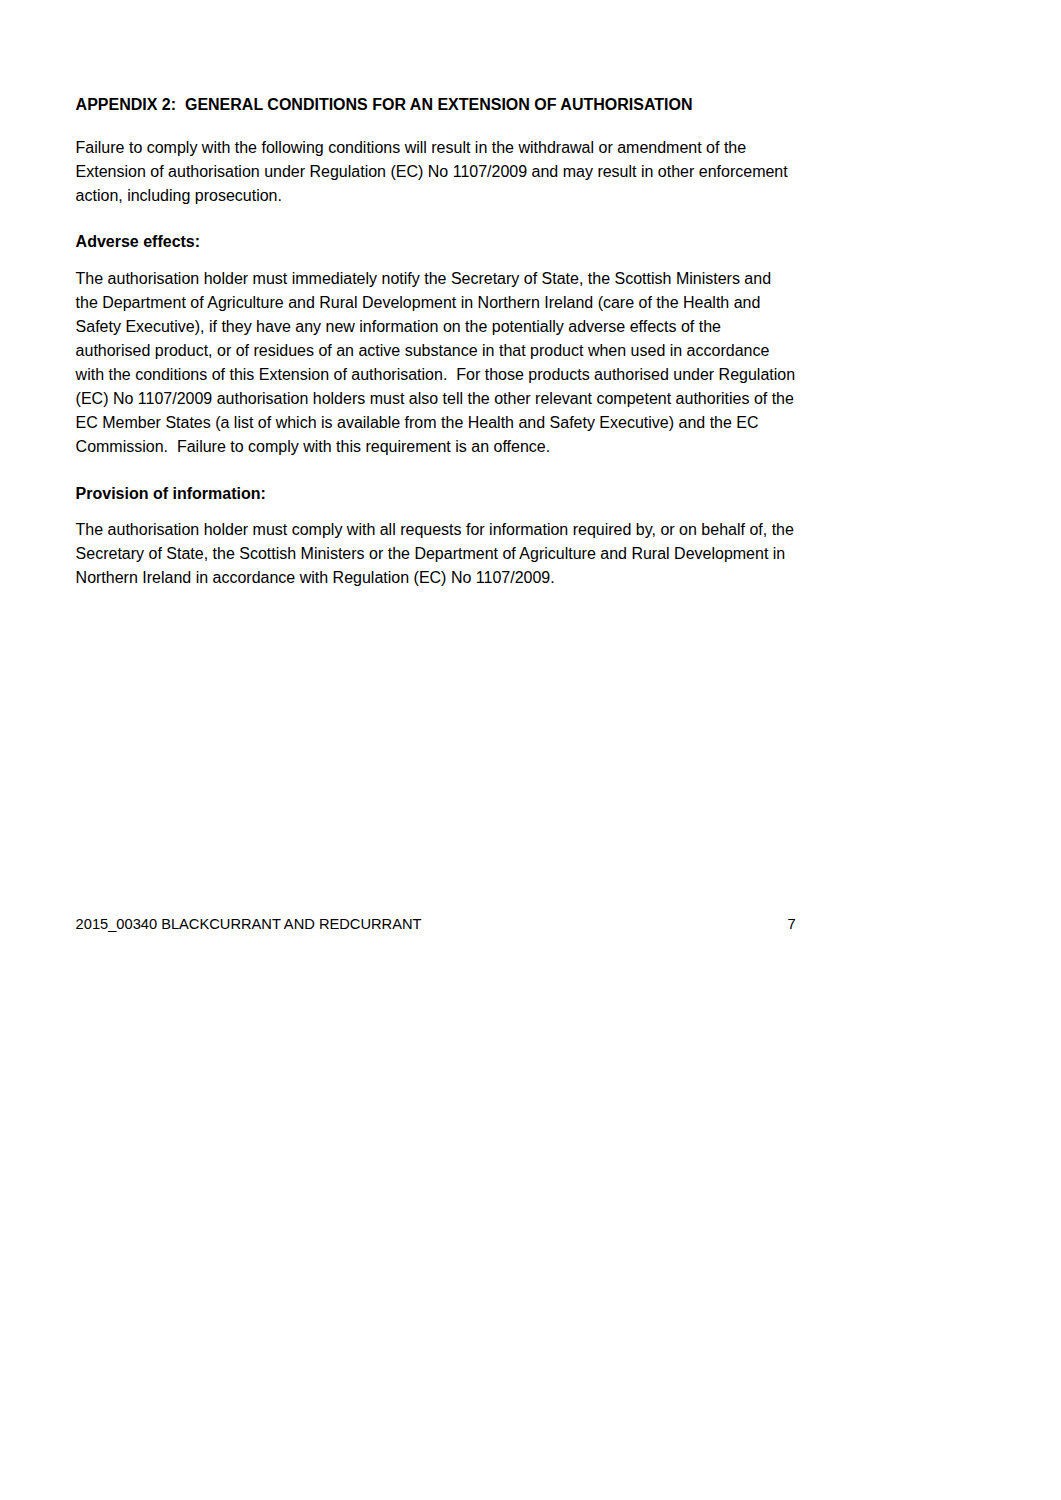APPENDIX 2: GENERAL CONDITIONS FOR AN EXTENSION OF AUTHORISATION
Failure to comply with the following conditions will result in the withdrawal or amendment of the Extension of authorisation under Regulation (EC) No 1107/2009 and may result in other enforcement action, including prosecution.
Adverse effects:
The authorisation holder must immediately notify the Secretary of State, the Scottish Ministers and the Department of Agriculture and Rural Development in Northern Ireland (care of the Health and Safety Executive), if they have any new information on the potentially adverse effects of the authorised product, or of residues of an active substance in that product when used in accordance with the conditions of this Extension of authorisation. For those products authorised under Regulation (EC) No 1107/2009 authorisation holders must also tell the other relevant competent authorities of the EC Member States (a list of which is available from the Health and Safety Executive) and the EC Commission. Failure to comply with this requirement is an offence.
Provision of information:
The authorisation holder must comply with all requests for information required by, or on behalf of, the Secretary of State, the Scottish Ministers or the Department of Agriculture and Rural Development in Northern Ireland in accordance with Regulation (EC) No 1107/2009.
2015_00340 BLACKCURRANT AND REDCURRANT 7